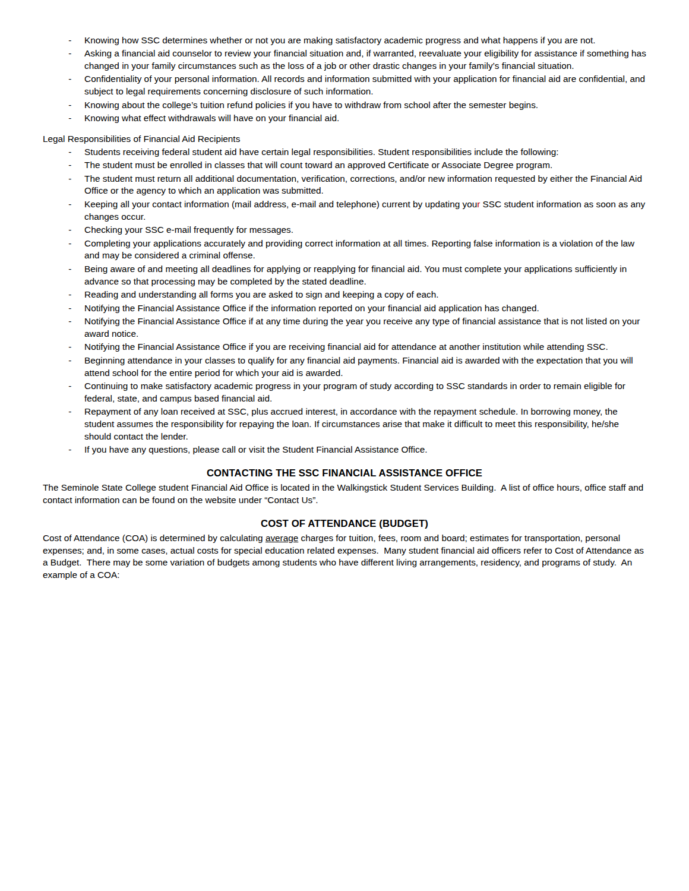Knowing how SSC determines whether or not you are making satisfactory academic progress and what happens if you are not.
Asking a financial aid counselor to review your financial situation and, if warranted, reevaluate your eligibility for assistance if something has changed in your family circumstances such as the loss of a job or other drastic changes in your family’s financial situation.
Confidentiality of your personal information. All records and information submitted with your application for financial aid are confidential, and subject to legal requirements concerning disclosure of such information.
Knowing about the college’s tuition refund policies if you have to withdraw from school after the semester begins.
Knowing what effect withdrawals will have on your financial aid.
Legal Responsibilities of Financial Aid Recipients
Students receiving federal student aid have certain legal responsibilities. Student responsibilities include the following:
The student must be enrolled in classes that will count toward an approved Certificate or Associate Degree program.
The student must return all additional documentation, verification, corrections, and/or new information requested by either the Financial Aid Office or the agency to which an application was submitted.
Keeping all your contact information (mail address, e-mail and telephone) current by updating your SSC student information as soon as any changes occur.
Checking your SSC e-mail frequently for messages.
Completing your applications accurately and providing correct information at all times. Reporting false information is a violation of the law and may be considered a criminal offense.
Being aware of and meeting all deadlines for applying or reapplying for financial aid. You must complete your applications sufficiently in advance so that processing may be completed by the stated deadline.
Reading and understanding all forms you are asked to sign and keeping a copy of each.
Notifying the Financial Assistance Office if the information reported on your financial aid application has changed.
Notifying the Financial Assistance Office if at any time during the year you receive any type of financial assistance that is not listed on your award notice.
Notifying the Financial Assistance Office if you are receiving financial aid for attendance at another institution while attending SSC.
Beginning attendance in your classes to qualify for any financial aid payments. Financial aid is awarded with the expectation that you will attend school for the entire period for which your aid is awarded.
Continuing to make satisfactory academic progress in your program of study according to SSC standards in order to remain eligible for federal, state, and campus based financial aid.
Repayment of any loan received at SSC, plus accrued interest, in accordance with the repayment schedule. In borrowing money, the student assumes the responsibility for repaying the loan. If circumstances arise that make it difficult to meet this responsibility, he/she should contact the lender.
If you have any questions, please call or visit the Student Financial Assistance Office.
CONTACTING THE SSC FINANCIAL ASSISTANCE OFFICE
The Seminole State College student Financial Aid Office is located in the Walkingstick Student Services Building. A list of office hours, office staff and contact information can be found on the website under “Contact Us”.
COST OF ATTENDANCE (BUDGET)
Cost of Attendance (COA) is determined by calculating average charges for tuition, fees, room and board; estimates for transportation, personal expenses; and, in some cases, actual costs for special education related expenses. Many student financial aid officers refer to Cost of Attendance as a Budget. There may be some variation of budgets among students who have different living arrangements, residency, and programs of study. An example of a COA: